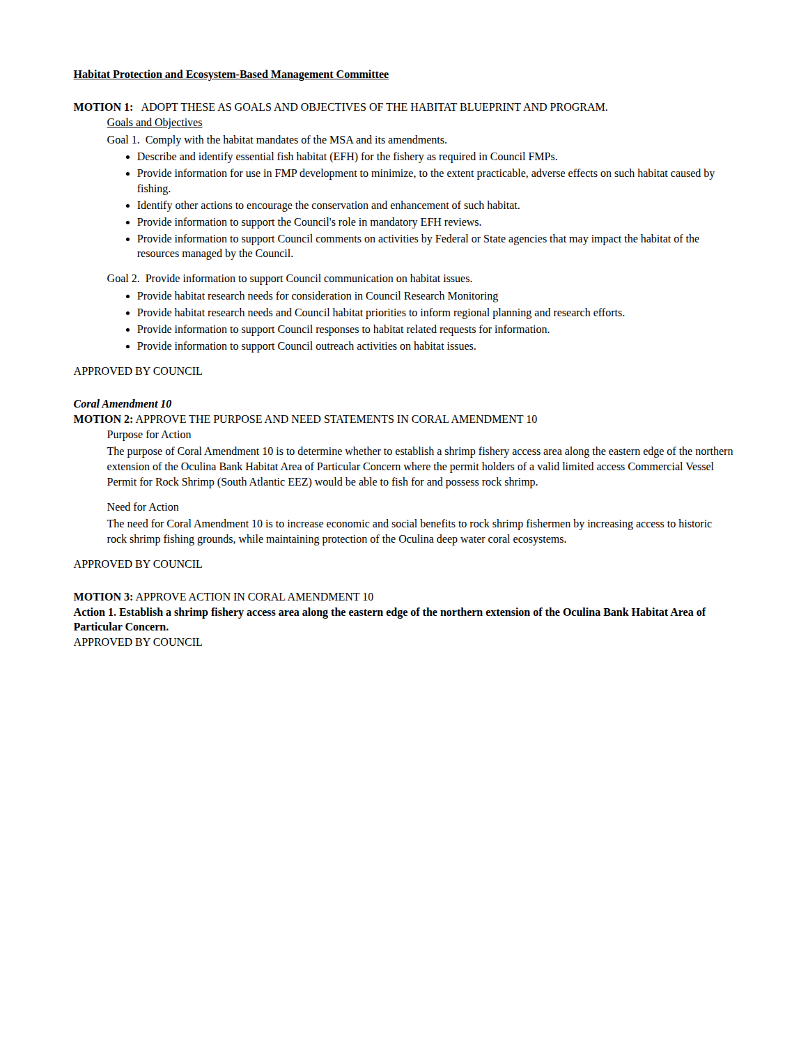Habitat Protection and Ecosystem-Based Management Committee
MOTION 1: ADOPT THESE AS GOALS AND OBJECTIVES OF THE HABITAT BLUEPRINT AND PROGRAM.
Goals and Objectives
Goal 1. Comply with the habitat mandates of the MSA and its amendments.
Describe and identify essential fish habitat (EFH) for the fishery as required in Council FMPs.
Provide information for use in FMP development to minimize, to the extent practicable, adverse effects on such habitat caused by fishing.
Identify other actions to encourage the conservation and enhancement of such habitat.
Provide information to support the Council's role in mandatory EFH reviews.
Provide information to support Council comments on activities by Federal or State agencies that may impact the habitat of the resources managed by the Council.
Goal 2. Provide information to support Council communication on habitat issues.
Provide habitat research needs for consideration in Council Research Monitoring
Provide habitat research needs and Council habitat priorities to inform regional planning and research efforts.
Provide information to support Council responses to habitat related requests for information.
Provide information to support Council outreach activities on habitat issues.
APPROVED BY COUNCIL
Coral Amendment 10
MOTION 2: APPROVE THE PURPOSE AND NEED STATEMENTS IN CORAL AMENDMENT 10
Purpose for Action
The purpose of Coral Amendment 10 is to determine whether to establish a shrimp fishery access area along the eastern edge of the northern extension of the Oculina Bank Habitat Area of Particular Concern where the permit holders of a valid limited access Commercial Vessel Permit for Rock Shrimp (South Atlantic EEZ) would be able to fish for and possess rock shrimp.
Need for Action
The need for Coral Amendment 10 is to increase economic and social benefits to rock shrimp fishermen by increasing access to historic rock shrimp fishing grounds, while maintaining protection of the Oculina deep water coral ecosystems.
APPROVED BY COUNCIL
MOTION 3: APPROVE ACTION IN CORAL AMENDMENT 10
Action 1. Establish a shrimp fishery access area along the eastern edge of the northern extension of the Oculina Bank Habitat Area of Particular Concern.
APPROVED BY COUNCIL